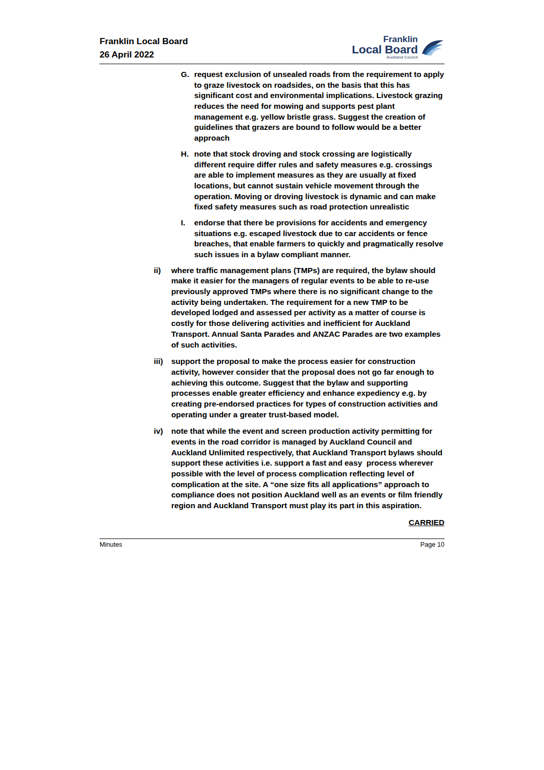Franklin Local Board
26 April 2022
Franklin
Local Board
Auckland Council
G. request exclusion of unsealed roads from the requirement to apply to graze livestock on roadsides, on the basis that this has significant cost and environmental implications. Livestock grazing reduces the need for mowing and supports pest plant management e.g. yellow bristle grass. Suggest the creation of guidelines that grazers are bound to follow would be a better approach
H. note that stock droving and stock crossing are logistically different require differ rules and safety measures e.g. crossings are able to implement measures as they are usually at fixed locations, but cannot sustain vehicle movement through the operation. Moving or droving livestock is dynamic and can make fixed safety measures such as road protection unrealistic
I. endorse that there be provisions for accidents and emergency situations e.g. escaped livestock due to car accidents or fence breaches, that enable farmers to quickly and pragmatically resolve such issues in a bylaw compliant manner.
ii) where traffic management plans (TMPs) are required, the bylaw should make it easier for the managers of regular events to be able to re-use previously approved TMPs where there is no significant change to the activity being undertaken. The requirement for a new TMP to be developed lodged and assessed per activity as a matter of course is costly for those delivering activities and inefficient for Auckland Transport. Annual Santa Parades and ANZAC Parades are two examples of such activities.
iii) support the proposal to make the process easier for construction activity, however consider that the proposal does not go far enough to achieving this outcome. Suggest that the bylaw and supporting processes enable greater efficiency and enhance expediency e.g. by creating pre-endorsed practices for types of construction activities and operating under a greater trust-based model.
iv) note that while the event and screen production activity permitting for events in the road corridor is managed by Auckland Council and Auckland Unlimited respectively, that Auckland Transport bylaws should support these activities i.e. support a fast and easy process wherever possible with the level of process complication reflecting level of complication at the site. A “one size fits all applications” approach to compliance does not position Auckland well as an events or film friendly region and Auckland Transport must play its part in this aspiration.
CARRIED
Minutes
Page 10